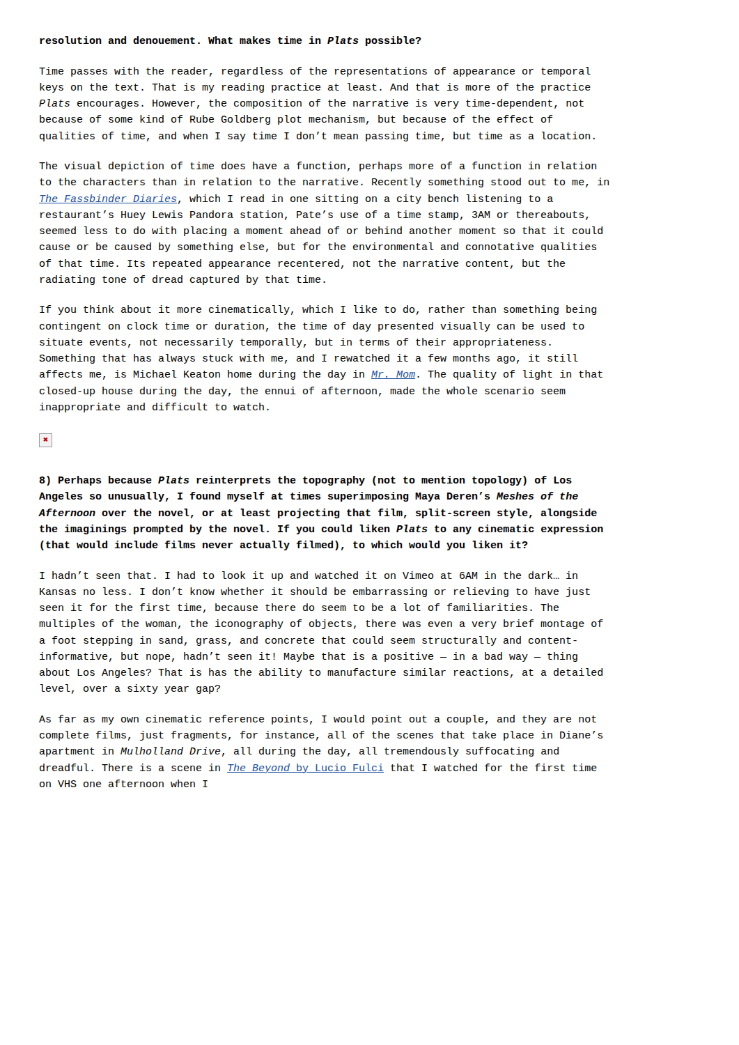resolution and denouement. What makes time in Plats possible?
Time passes with the reader, regardless of the representations of appearance or temporal keys on the text. That is my reading practice at least. And that is more of the practice Plats encourages. However, the composition of the narrative is very time-dependent, not because of some kind of Rube Goldberg plot mechanism, but because of the effect of qualities of time, and when I say time I don’t mean passing time, but time as a location.
The visual depiction of time does have a function, perhaps more of a function in relation to the characters than in relation to the narrative. Recently something stood out to me, in The Fassbinder Diaries, which I read in one sitting on a city bench listening to a restaurant’s Huey Lewis Pandora station, Pate’s use of a time stamp, 3AM or thereabouts, seemed less to do with placing a moment ahead of or behind another moment so that it could cause or be caused by something else, but for the environmental and connotative qualities of that time. Its repeated appearance recentered, not the narrative content, but the radiating tone of dread captured by that time.
If you think about it more cinematically, which I like to do, rather than something being contingent on clock time or duration, the time of day presented visually can be used to situate events, not necessarily temporally, but in terms of their appropriateness. Something that has always stuck with me, and I rewatched it a few months ago, it still affects me, is Michael Keaton home during the day in Mr. Mom. The quality of light in that closed-up house during the day, the ennui of afternoon, made the whole scenario seem inappropriate and difficult to watch.
✖
8) Perhaps because Plats reinterprets the topography (not to mention topology) of Los Angeles so unusually, I found myself at times superimposing Maya Deren’s Meshes of the Afternoon over the novel, or at least projecting that film, split-screen style, alongside the imaginings prompted by the novel. If you could liken Plats to any cinematic expression (that would include films never actually filmed), to which would you liken it?
I hadn’t seen that. I had to look it up and watched it on Vimeo at 6AM in the dark… in Kansas no less. I don’t know whether it should be embarrassing or relieving to have just seen it for the first time, because there do seem to be a lot of familiarities. The multiples of the woman, the iconography of objects, there was even a very brief montage of a foot stepping in sand, grass, and concrete that could seem structurally and content-informative, but nope, hadn’t seen it! Maybe that is a positive — in a bad way — thing about Los Angeles? That is has the ability to manufacture similar reactions, at a detailed level, over a sixty year gap?
As far as my own cinematic reference points, I would point out a couple, and they are not complete films, just fragments, for instance, all of the scenes that take place in Diane’s apartment in Mulholland Drive, all during the day, all tremendously suffocating and dreadful. There is a scene in The Beyond by Lucio Fulci that I watched for the first time on VHS one afternoon when I